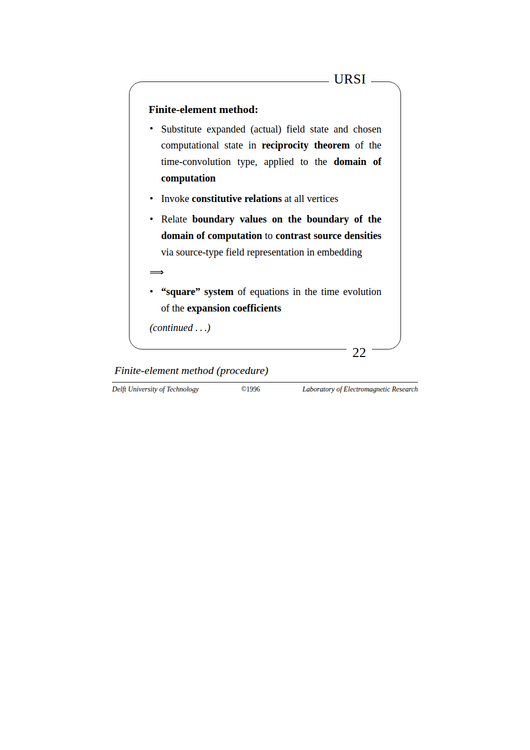URSI
Finite-element method:
Substitute expanded (actual) field state and chosen computational state in reciprocity theorem of the time-convolution type, applied to the domain of computation
Invoke constitutive relations at all vertices
Relate boundary values on the boundary of the domain of computation to contrast source densities via source-type field representation in embedding
⟹
“square” system of equations in the time evolution of the expansion coefficients
(continued . . .)
22
Finite-element method (procedure)
Delft University of Technology
©1996
Laboratory of Electromagnetic Research